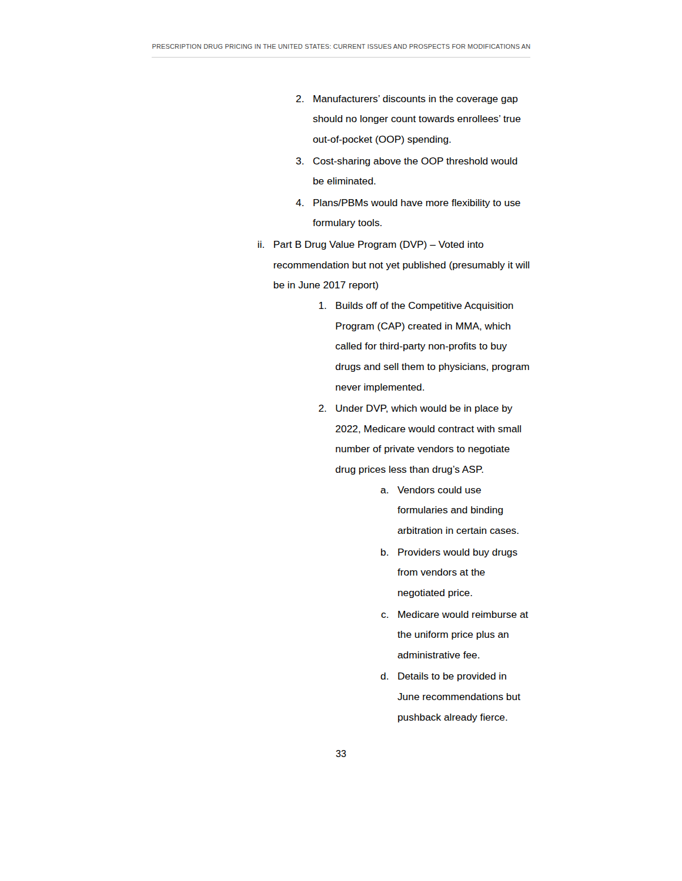Prescription Drug Pricing in the United States: Current Issues and Prospects for Modifications and Reform | June 5, 2017
Manufacturers’ discounts in the coverage gap should no longer count towards enrollees’ true out-of-pocket (OOP) spending.
Cost-sharing above the OOP threshold would be eliminated.
Plans/PBMs would have more flexibility to use formulary tools.
Part B Drug Value Program (DVP) – Voted into recommendation but not yet published (presumably it will be in June 2017 report)
Builds off of the Competitive Acquisition Program (CAP) created in MMA, which called for third-party non-profits to buy drugs and sell them to physicians, program never implemented.
Under DVP, which would be in place by 2022, Medicare would contract with small number of private vendors to negotiate drug prices less than drug’s ASP.
Vendors could use formularies and binding arbitration in certain cases.
Providers would buy drugs from vendors at the negotiated price.
Medicare would reimburse at the uniform price plus an administrative fee.
Details to be provided in June recommendations but pushback already fierce.
33